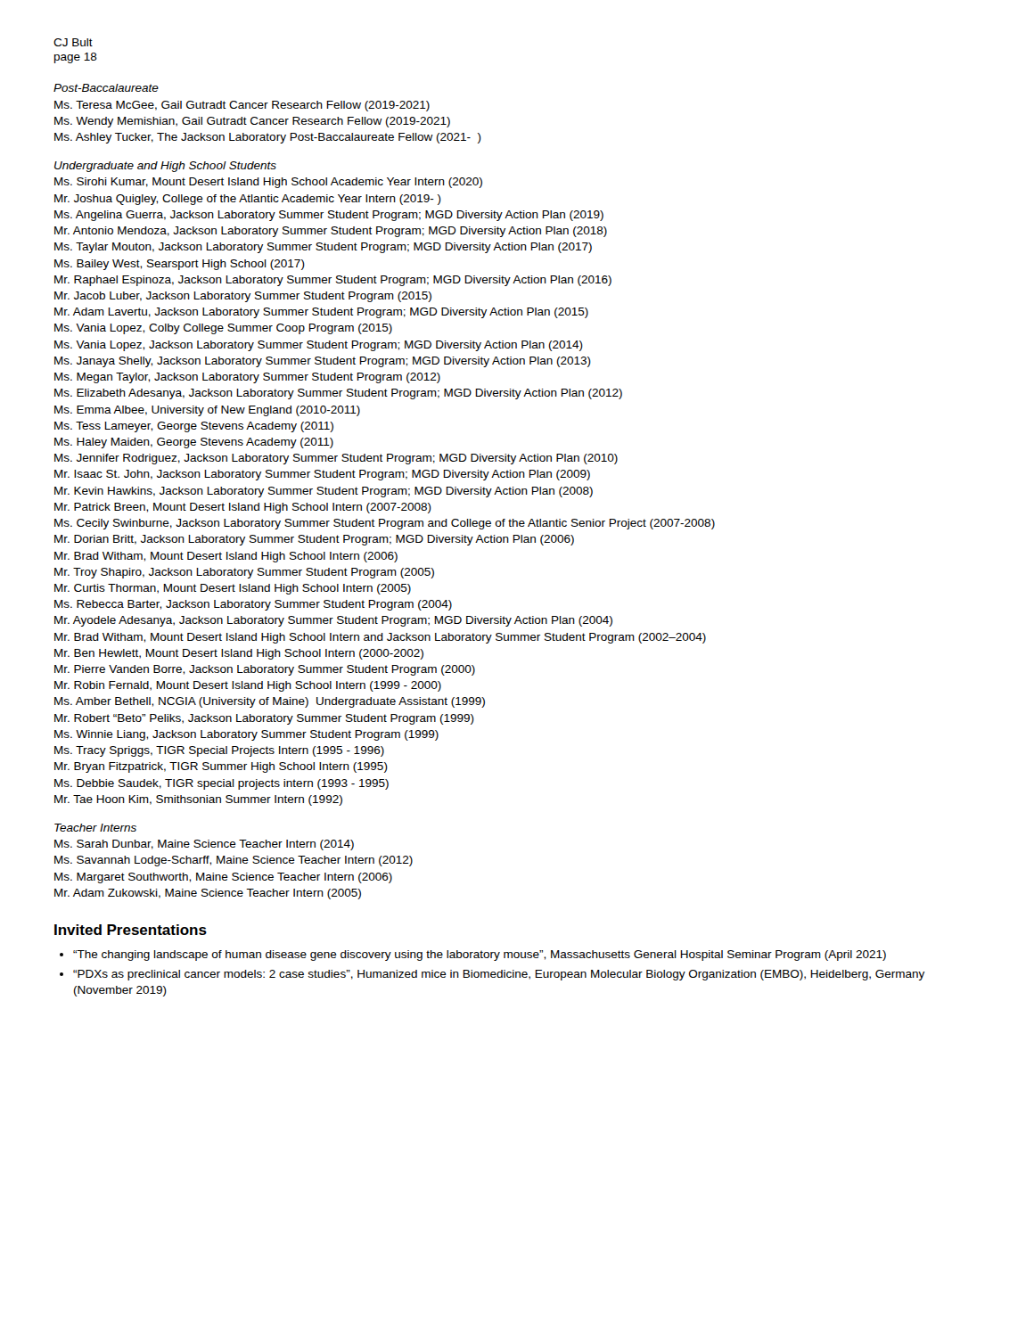CJ Bult
page 18
Post-Baccalaureate
Ms. Teresa McGee, Gail Gutradt Cancer Research Fellow (2019-2021)
Ms. Wendy Memishian, Gail Gutradt Cancer Research Fellow (2019-2021)
Ms. Ashley Tucker, The Jackson Laboratory Post-Baccalaureate Fellow (2021- )
Undergraduate and High School Students
Ms. Sirohi Kumar, Mount Desert Island High School Academic Year Intern (2020)
Mr. Joshua Quigley, College of the Atlantic Academic Year Intern (2019- )
Ms. Angelina Guerra, Jackson Laboratory Summer Student Program; MGD Diversity Action Plan (2019)
Mr. Antonio Mendoza, Jackson Laboratory Summer Student Program; MGD Diversity Action Plan (2018)
Ms. Taylar Mouton, Jackson Laboratory Summer Student Program; MGD Diversity Action Plan (2017)
Ms. Bailey West, Searsport High School (2017)
Mr. Raphael Espinoza, Jackson Laboratory Summer Student Program; MGD Diversity Action Plan (2016)
Mr. Jacob Luber, Jackson Laboratory Summer Student Program (2015)
Mr. Adam Lavertu, Jackson Laboratory Summer Student Program; MGD Diversity Action Plan (2015)
Ms. Vania Lopez, Colby College Summer Coop Program (2015)
Ms. Vania Lopez, Jackson Laboratory Summer Student Program; MGD Diversity Action Plan (2014)
Ms. Janaya Shelly, Jackson Laboratory Summer Student Program; MGD Diversity Action Plan (2013)
Ms. Megan Taylor, Jackson Laboratory Summer Student Program (2012)
Ms. Elizabeth Adesanya, Jackson Laboratory Summer Student Program; MGD Diversity Action Plan (2012)
Ms. Emma Albee, University of New England (2010-2011)
Ms. Tess Lameyer, George Stevens Academy (2011)
Ms. Haley Maiden, George Stevens Academy (2011)
Ms. Jennifer Rodriguez, Jackson Laboratory Summer Student Program; MGD Diversity Action Plan (2010)
Mr. Isaac St. John, Jackson Laboratory Summer Student Program; MGD Diversity Action Plan (2009)
Mr. Kevin Hawkins, Jackson Laboratory Summer Student Program; MGD Diversity Action Plan (2008)
Mr. Patrick Breen, Mount Desert Island High School Intern (2007-2008)
Ms. Cecily Swinburne, Jackson Laboratory Summer Student Program and College of the Atlantic Senior Project (2007-2008)
Mr. Dorian Britt, Jackson Laboratory Summer Student Program; MGD Diversity Action Plan (2006)
Mr. Brad Witham, Mount Desert Island High School Intern (2006)
Mr. Troy Shapiro, Jackson Laboratory Summer Student Program (2005)
Mr. Curtis Thorman, Mount Desert Island High School Intern (2005)
Ms. Rebecca Barter, Jackson Laboratory Summer Student Program (2004)
Mr. Ayodele Adesanya, Jackson Laboratory Summer Student Program; MGD Diversity Action Plan (2004)
Mr. Brad Witham, Mount Desert Island High School Intern and Jackson Laboratory Summer Student Program (2002–2004)
Mr. Ben Hewlett, Mount Desert Island High School Intern (2000-2002)
Mr. Pierre Vanden Borre, Jackson Laboratory Summer Student Program (2000)
Mr. Robin Fernald, Mount Desert Island High School Intern (1999 - 2000)
Ms. Amber Bethell, NCGIA (University of Maine) Undergraduate Assistant (1999)
Mr. Robert “Beto” Peliks, Jackson Laboratory Summer Student Program (1999)
Ms. Winnie Liang, Jackson Laboratory Summer Student Program (1999)
Ms. Tracy Spriggs, TIGR Special Projects Intern (1995 - 1996)
Mr. Bryan Fitzpatrick, TIGR Summer High School Intern (1995)
Ms. Debbie Saudek, TIGR special projects intern (1993 - 1995)
Mr. Tae Hoon Kim, Smithsonian Summer Intern (1992)
Teacher Interns
Ms. Sarah Dunbar, Maine Science Teacher Intern (2014)
Ms. Savannah Lodge-Scharff, Maine Science Teacher Intern (2012)
Ms. Margaret Southworth, Maine Science Teacher Intern (2006)
Mr. Adam Zukowski, Maine Science Teacher Intern (2005)
Invited Presentations
“The changing landscape of human disease gene discovery using the laboratory mouse”, Massachusetts General Hospital Seminar Program (April 2021)
“PDXs as preclinical cancer models: 2 case studies”, Humanized mice in Biomedicine, European Molecular Biology Organization (EMBO), Heidelberg, Germany (November 2019)